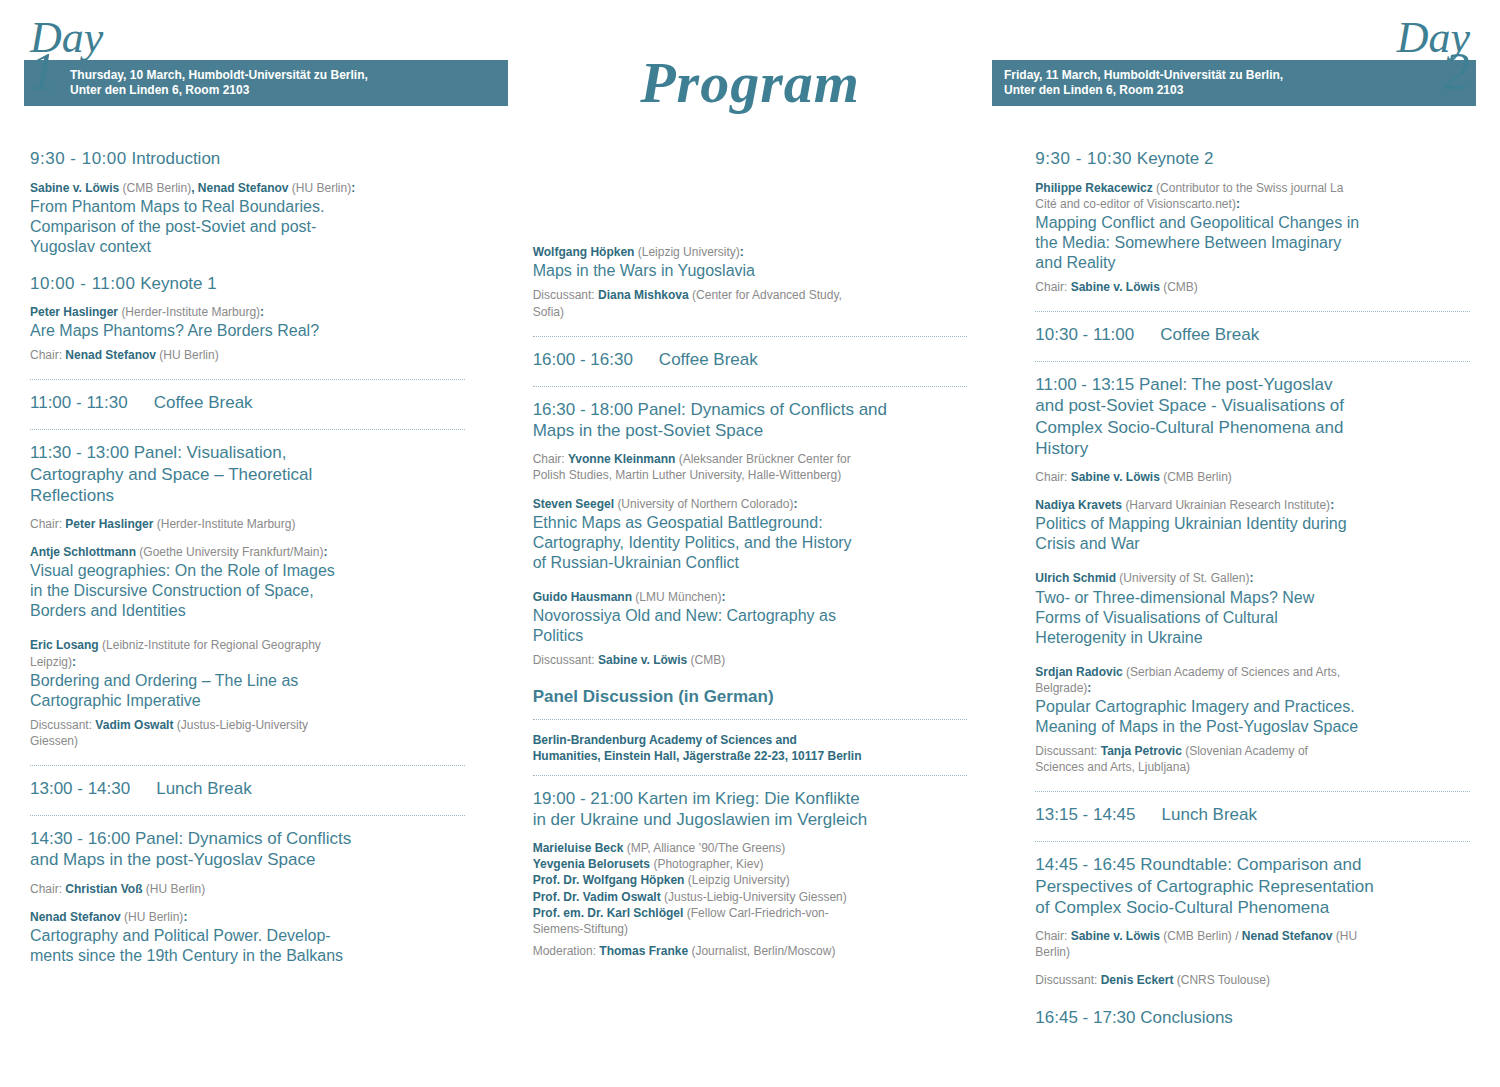Day
1 Thursday, 10 March, Humboldt-Universität zu Berlin,
Unter den Linden 6, Room 2103
Program
Day
2 Friday, 11 March, Humboldt-Universität zu Berlin,
Unter den Linden 6, Room 2103
9:30 - 10:00 Introduction
Sabine v. Löwis (CMB Berlin), Nenad Stefanov (HU Berlin):
From Phantom Maps to Real Boundaries.
Comparison of the post-Soviet and post-
Yugoslav context
10:00 - 11:00 Keynote 1
Peter Haslinger (Herder-Institute Marburg):
Are Maps Phantoms? Are Borders Real?
Chair: Nenad Stefanov (HU Berlin)
11:00 - 11:30 Coffee Break
11:30 - 13:00 Panel: Visualisation,
Cartography and Space – Theoretical
Reflections
Chair: Peter Haslinger (Herder-Institute Marburg)
Antje Schlottmann (Goethe University Frankfurt/Main):
Visual geographies: On the Role of Images
in the Discursive Construction of Space,
Borders and Identities
Eric Losang (Leibniz-Institute for Regional Geography
Leipzig):
Bordering and Ordering – The Line as
Cartographic Imperative
Discussant: Vadim Oswalt (Justus-Liebig-University
Giessen)
13:00 - 14:30 Lunch Break
14:30 - 16:00 Panel: Dynamics of Conflicts
and Maps in the post-Yugoslav Space
Chair: Christian Voß (HU Berlin)
Nenad Stefanov (HU Berlin):
Cartography and Political Power. Develop-
ments since the 19th Century in the Balkans
Wolfgang Höpken (Leipzig University):
Maps in the Wars in Yugoslavia
Discussant: Diana Mishkova (Center for Advanced Study,
Sofia)
16:00 - 16:30 Coffee Break
16:30 - 18:00 Panel: Dynamics of Conflicts and
Maps in the post-Soviet Space
Chair: Yvonne Kleinmann (Aleksander Brückner Center for
Polish Studies, Martin Luther University, Halle-Wittenberg)
Steven Seegel (University of Northern Colorado):
Ethnic Maps as Geospatial Battleground:
Cartography, Identity Politics, and the History
of Russian-Ukrainian Conflict
Guido Hausmann (LMU München):
Novorossiya Old and New: Cartography as
Politics
Discussant: Sabine v. Löwis (CMB)
Panel Discussion (in German)
Berlin-Brandenburg Academy of Sciences and
Humanities, Einstein Hall, Jägerstraße 22-23, 10117 Berlin
19:00 - 21:00 Karten im Krieg: Die Konflikte
in der Ukraine und Jugoslawien im Vergleich
Marieluise Beck (MP, Alliance ’90/The Greens)
Yevgenia Belorusets (Photographer, Kiev)
Prof. Dr. Wolfgang Höpken (Leipzig University)
Prof. Dr. Vadim Oswalt (Justus-Liebig-University Giessen)
Prof. em. Dr. Karl Schlögel (Fellow Carl-Friedrich-von-
Siemens-Stiftung)
Moderation: Thomas Franke (Journalist, Berlin/Moscow)
9:30 - 10:30 Keynote 2
Philippe Rekacewicz (Contributor to the Swiss journal La
Cité and co-editor of Visionscarto.net):
Mapping Conflict and Geopolitical Changes in
the Media: Somewhere Between Imaginary
and Reality
Chair: Sabine v. Löwis (CMB)
10:30 - 11:00 Coffee Break
11:00 - 13:15 Panel: The post-Yugoslav
and post-Soviet Space - Visualisations of
Complex Socio-Cultural Phenomena and
History
Chair: Sabine v. Löwis (CMB Berlin)
Nadiya Kravets (Harvard Ukrainian Research Institute):
Politics of Mapping Ukrainian Identity during
Crisis and War
Ulrich Schmid (University of St. Gallen):
Two- or Three-dimensional Maps? New
Forms of Visualisations of Cultural
Heterogenity in Ukraine
Srdjan Radovic (Serbian Academy of Sciences and Arts,
Belgrade):
Popular Cartographic Imagery and Practices.
Meaning of Maps in the Post-Yugoslav Space
Discussant: Tanja Petrovic (Slovenian Academy of
Sciences and Arts, Ljubljana)
13:15 - 14:45 Lunch Break
14:45 - 16:45 Roundtable: Comparison and
Perspectives of Cartographic Representation
of Complex Socio-Cultural Phenomena
Chair: Sabine v. Löwis (CMB Berlin) / Nenad Stefanov (HU
Berlin)
Discussant: Denis Eckert (CNRS Toulouse)
16:45 - 17:30 Conclusions